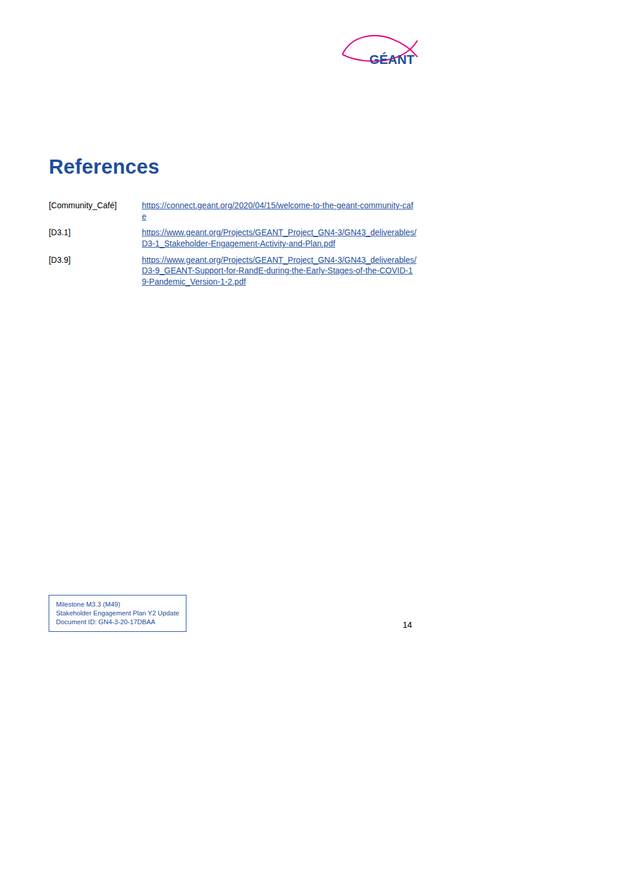GÉANT
References
| [Community_Café] | https://connect.geant.org/2020/04/15/welcome-to-the-geant-community-cafe |
| [D3.1] | https://www.geant.org/Projects/GEANT_Project_GN4-3/GN43_deliverables/D3-1_Stakeholder-Engagement-Activity-and-Plan.pdf |
| [D3.9] | https://www.geant.org/Projects/GEANT_Project_GN4-3/GN43_deliverables/D3-9_GEANT-Support-for-RandE-during-the-Early-Stages-of-the-COVID-19-Pandemic_Version-1-2.pdf |
Milestone M3.3 (M49)
Stakeholder Engagement Plan Y2 Update
Document ID: GN4-3-20-17DBAA
14